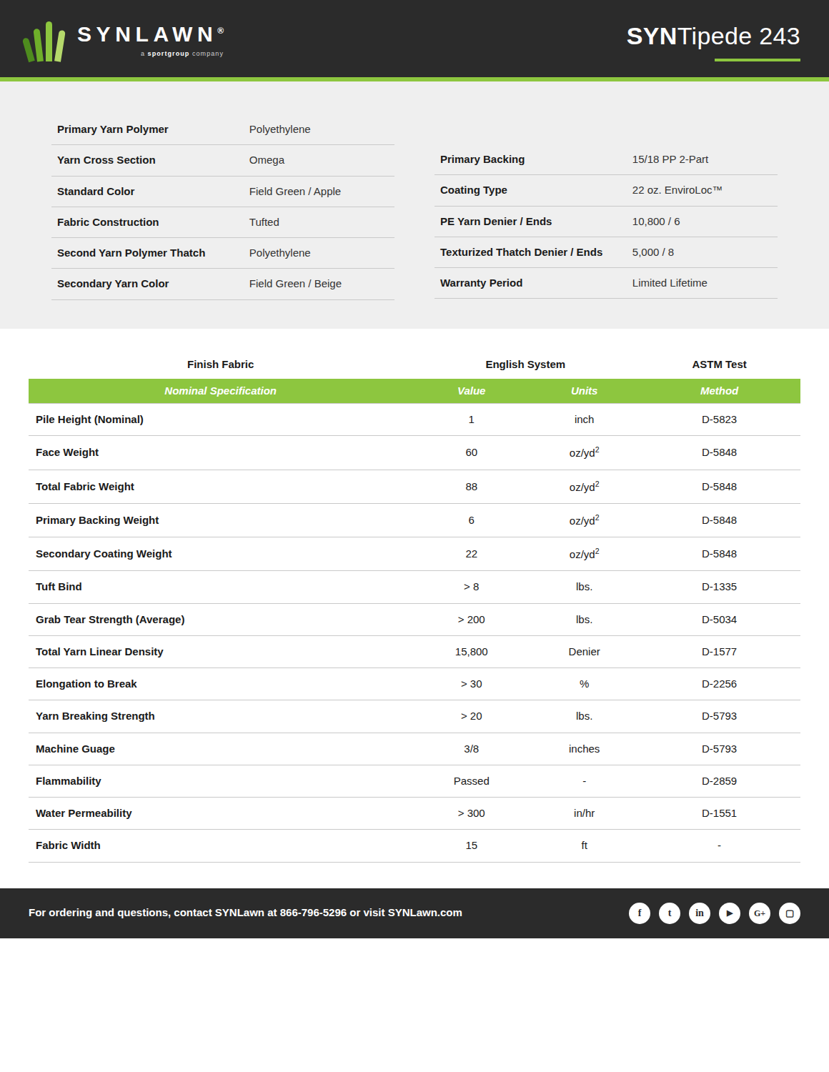SYNLAWN®
a sportgroup company
SYNTipede 243
| Primary Yarn Polymer | Polyethylene |
| Yarn Cross Section | Omega |
| Standard Color | Field Green / Apple |
| Fabric Construction | Tufted |
| Second Yarn Polymer Thatch | Polyethylene |
| Secondary Yarn Color | Field Green / Beige |
| Primary Backing | 15/18 PP 2-Part |
| Coating Type | 22 oz. EnviroLoc™ |
| PE Yarn Denier / Ends | 10,800 / 6 |
| Texturized Thatch Denier / Ends | 5,000 / 8 |
| Warranty Period | Limited Lifetime |
| Finish Fabric | English System | ASTM Test |
| --- | --- | --- |
| Nominal Specification | Value | Units | Method |
| Pile Height (Nominal) | 1 | inch | D-5823 |
| Face Weight | 60 | oz/yd 2 | D-5848 |
| Total Fabric Weight | 88 | oz/yd 2 | D-5848 |
| Primary Backing Weight | 6 | oz/yd 2 | D-5848 |
| Secondary Coating Weight | 22 | oz/yd 2 | D-5848 |
| Tuft Bind | > 8 | lbs. | D-1335 |
| Grab Tear Strength (Average) | > 200 | lbs. | D-5034 |
| Total Yarn Linear Density | 15,800 | Denier | D-1577 |
| Elongation to Break | > 30 | % | D-2256 |
| Yarn Breaking Strength | > 20 | lbs. | D-5793 |
| Machine Guage | 3/8 | inches | D-5793 |
| Flammability | Passed | - | D-2859 |
| Water Permeability | > 300 | in/hr | D-1551 |
| Fabric Width | 15 | ft | - |
For ordering and questions, contact SYNLawn at 866-796-5296 or visit SYNLawn.com
f t in ▶ G+ ▢